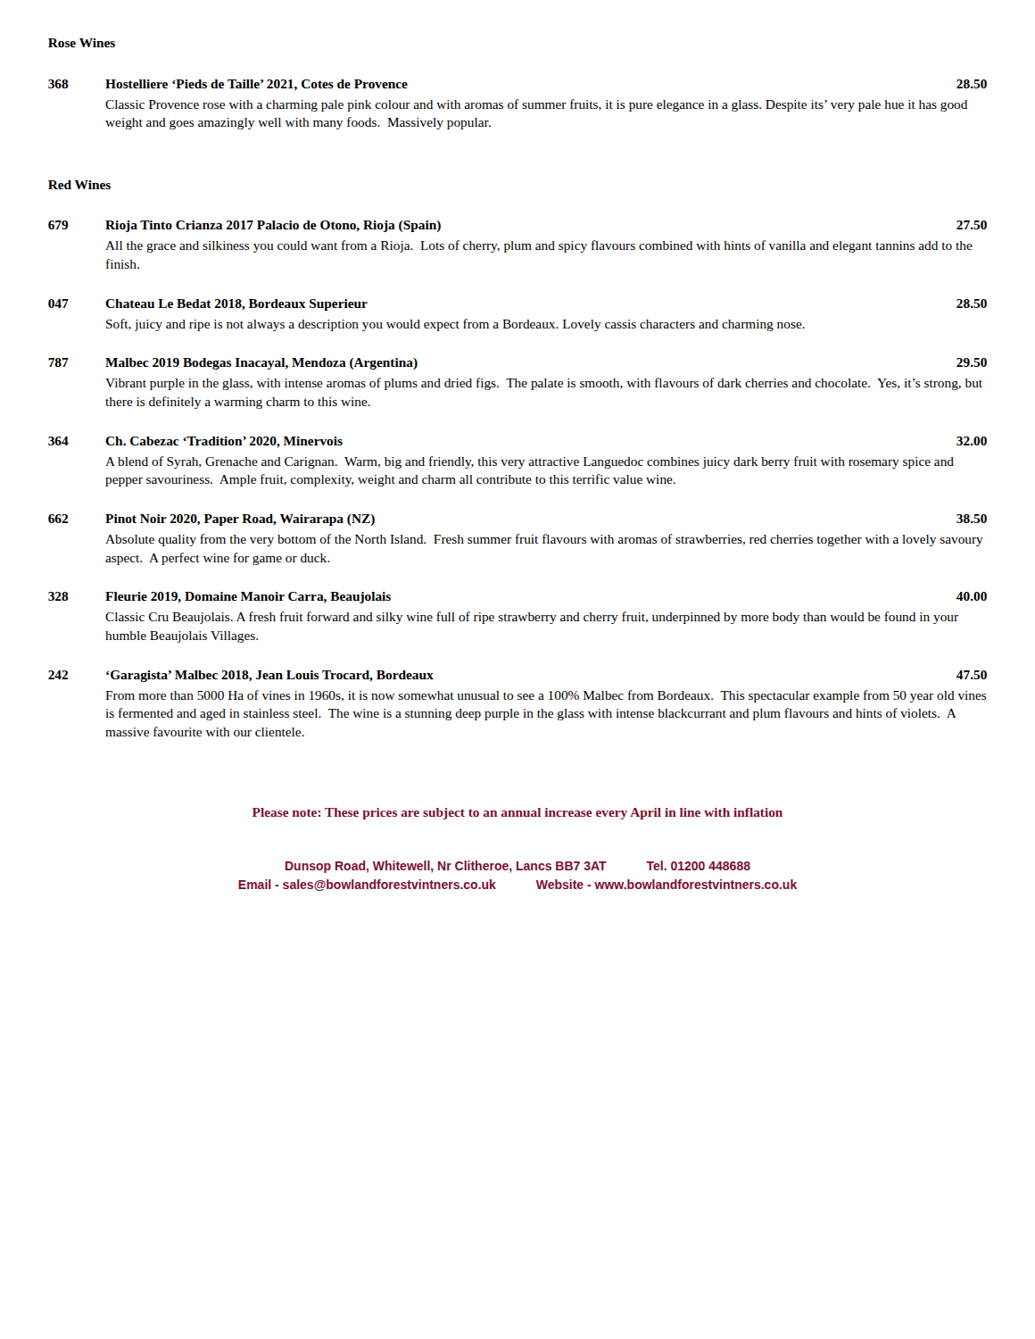Rose Wines
368 Hostelliere ‘Pieds de Taille’ 2021, Cotes de Provence 28.50
Classic Provence rose with a charming pale pink colour and with aromas of summer fruits, it is pure elegance in a glass. Despite its’ very pale hue it has good weight and goes amazingly well with many foods. Massively popular.
Red Wines
679 Rioja Tinto Crianza 2017 Palacio de Otono, Rioja (Spain) 27.50
All the grace and silkiness you could want from a Rioja. Lots of cherry, plum and spicy flavours combined with hints of vanilla and elegant tannins add to the finish.
047 Chateau Le Bedat 2018, Bordeaux Superieur 28.50
Soft, juicy and ripe is not always a description you would expect from a Bordeaux. Lovely cassis characters and charming nose.
787 Malbec 2019 Bodegas Inacayal, Mendoza (Argentina) 29.50
Vibrant purple in the glass, with intense aromas of plums and dried figs. The palate is smooth, with flavours of dark cherries and chocolate. Yes, it’s strong, but there is definitely a warming charm to this wine.
364 Ch. Cabezac ‘Tradition’ 2020, Minervois 32.00
A blend of Syrah, Grenache and Carignan. Warm, big and friendly, this very attractive Languedoc combines juicy dark berry fruit with rosemary spice and pepper savouriness. Ample fruit, complexity, weight and charm all contribute to this terrific value wine.
662 Pinot Noir 2020, Paper Road, Wairarapa (NZ) 38.50
Absolute quality from the very bottom of the North Island. Fresh summer fruit flavours with aromas of strawberries, red cherries together with a lovely savoury aspect. A perfect wine for game or duck.
328 Fleurie 2019, Domaine Manoir Carra, Beaujolais 40.00
Classic Cru Beaujolais. A fresh fruit forward and silky wine full of ripe strawberry and cherry fruit, underpinned by more body than would be found in your humble Beaujolais Villages.
242 ‘Garagista’ Malbec 2018, Jean Louis Trocard, Bordeaux 47.50
From more than 5000 Ha of vines in 1960s, it is now somewhat unusual to see a 100% Malbec from Bordeaux. This spectacular example from 50 year old vines is fermented and aged in stainless steel. The wine is a stunning deep purple in the glass with intense blackcurrant and plum flavours and hints of violets. A massive favourite with our clientele.
Please note: These prices are subject to an annual increase every April in line with inflation
Dunsop Road, Whitewell, Nr Clitheroe, Lancs BB7 3AT Tel. 01200 448688
Email - sales@bowlandforestvintners.co.uk Website - www.bowlandforestvintners.co.uk